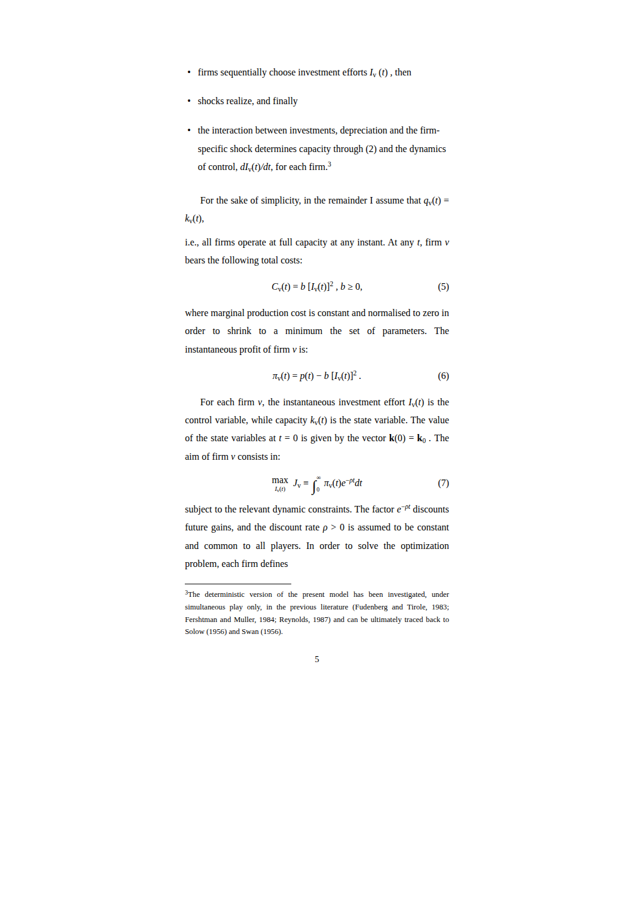firms sequentially choose investment efforts Iv (t) , then
shocks realize, and finally
the interaction between investments, depreciation and the firm-specific shock determines capacity through (2) and the dynamics of control, dIv(t)/dt, for each firm.3
For the sake of simplicity, in the remainder I assume that qv(t) = kv(t),
i.e., all firms operate at full capacity at any instant. At any t, firm v bears the following total costs:
Cv(t) = b [Iv(t)]2 , b ≥ 0, (5)
where marginal production cost is constant and normalised to zero in order to shrink to a minimum the set of parameters. The instantaneous profit of firm v is:
πv(t) = p(t) − b [Iv(t)]2 . (6)
For each firm v, the instantaneous investment effort Iv(t) is the control variable, while capacity kv(t) is the state variable. The value of the state variables at t = 0 is given by the vector k(0) = k0 . The aim of firm v consists in:
max Iv(t) Jv ≡ ∫∞0 πv(t)e−ρtdt (7)
subject to the relevant dynamic constraints. The factor e−ρt discounts future gains, and the discount rate ρ > 0 is assumed to be constant and common to all players. In order to solve the optimization problem, each firm defines
3The deterministic version of the present model has been investigated, under simultaneous play only, in the previous literature (Fudenberg and Tirole, 1983; Fershtman and Muller, 1984; Reynolds, 1987) and can be ultimately traced back to Solow (1956) and Swan (1956).
5